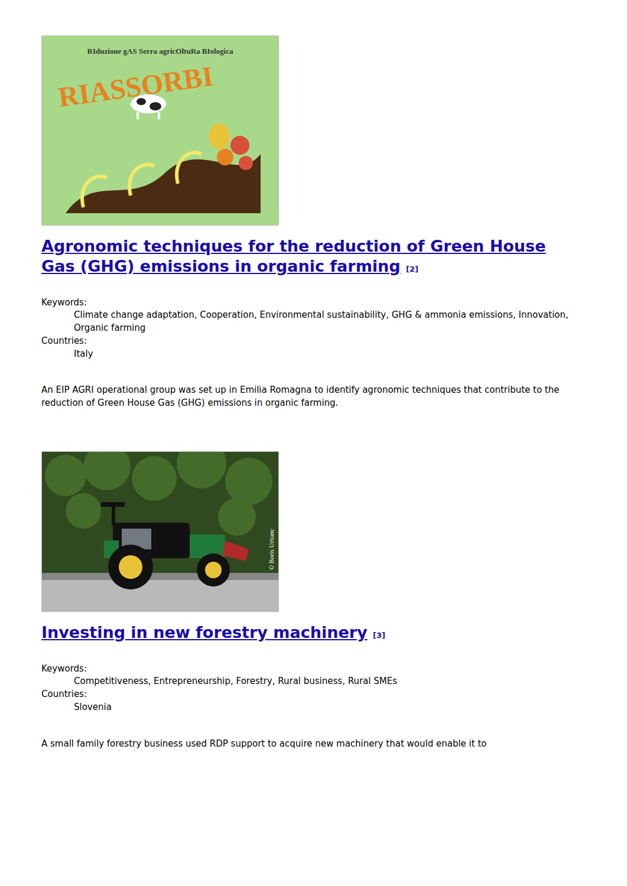Agronomic techniques for the reduction of Green House Gas (GHG) emissions in organic farming [2]
Keywords:
Climate change adaptation, Cooperation, Environmental sustainability, GHG & ammonia emissions, Innovation, Organic farming
Countries:
Italy
An EIP AGRI operational group was set up in Emilia Romagna to identify agronomic techniques that contribute to the reduction of Green House Gas (GHG) emissions in organic farming.
Investing in new forestry machinery [3]
Keywords:
Competitiveness, Entrepreneurship, Forestry, Rural business, Rural SMEs
Countries:
Slovenia
A small family forestry business used RDP support to acquire new machinery that would enable it to